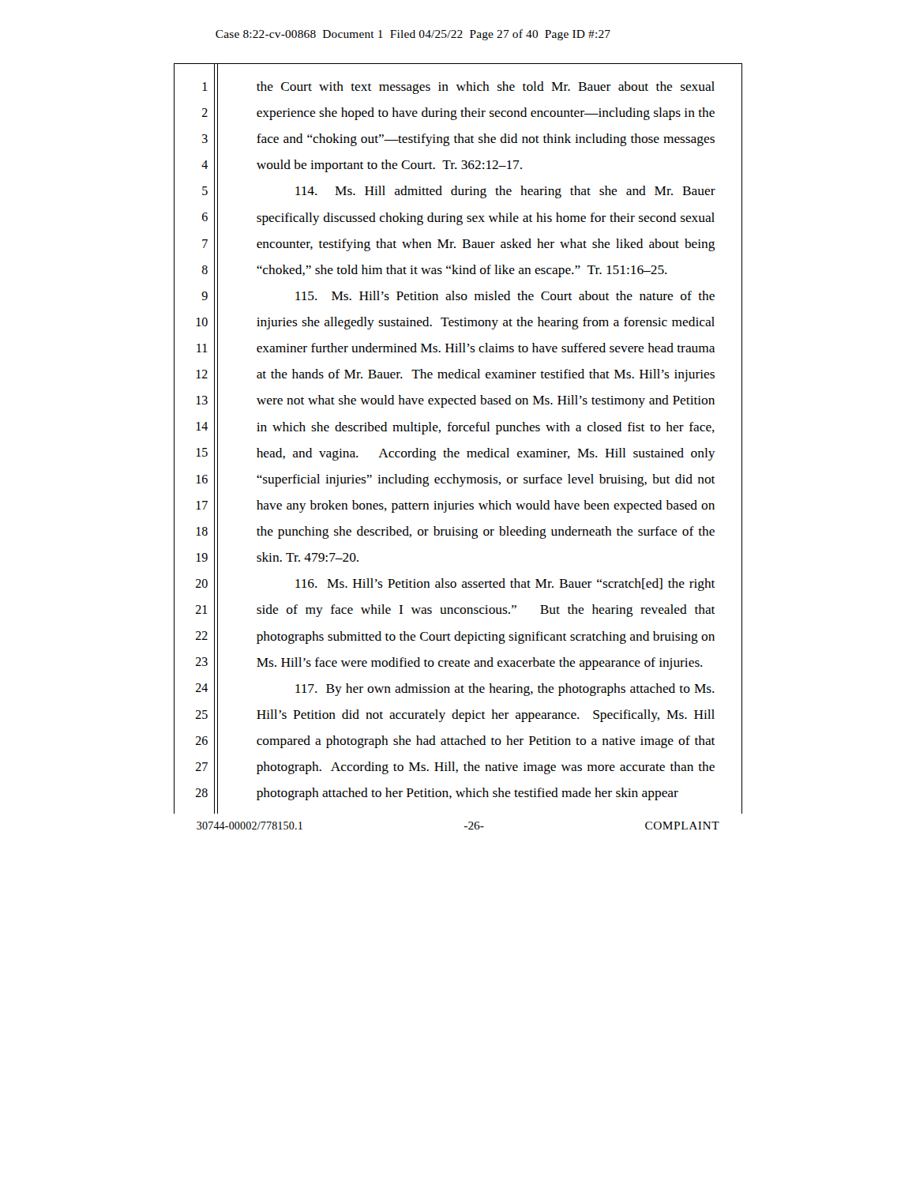Case 8:22-cv-00868 Document 1 Filed 04/25/22 Page 27 of 40 Page ID #:27
1
2
3
4
5
6
7
8
9
10
11
12
13
14
15
16
17
18
19
20
21
22
23
24
25
26
27
28
the Court with text messages in which she told Mr. Bauer about the sexual experience she hoped to have during their second encounter—including slaps in the face and “choking out”—testifying that she did not think including those messages would be important to the Court. Tr. 362:12–17.
114. Ms. Hill admitted during the hearing that she and Mr. Bauer specifically discussed choking during sex while at his home for their second sexual encounter, testifying that when Mr. Bauer asked her what she liked about being “choked,” she told him that it was “kind of like an escape.” Tr. 151:16–25.
115. Ms. Hill’s Petition also misled the Court about the nature of the injuries she allegedly sustained. Testimony at the hearing from a forensic medical examiner further undermined Ms. Hill’s claims to have suffered severe head trauma at the hands of Mr. Bauer. The medical examiner testified that Ms. Hill’s injuries were not what she would have expected based on Ms. Hill’s testimony and Petition in which she described multiple, forceful punches with a closed fist to her face, head, and vagina. According the medical examiner, Ms. Hill sustained only “superficial injuries” including ecchymosis, or surface level bruising, but did not have any broken bones, pattern injuries which would have been expected based on the punching she described, or bruising or bleeding underneath the surface of the skin. Tr. 479:7–20.
116. Ms. Hill’s Petition also asserted that Mr. Bauer “scratch[ed] the right side of my face while I was unconscious.” But the hearing revealed that photographs submitted to the Court depicting significant scratching and bruising on Ms. Hill’s face were modified to create and exacerbate the appearance of injuries.
117. By her own admission at the hearing, the photographs attached to Ms. Hill’s Petition did not accurately depict her appearance. Specifically, Ms. Hill compared a photograph she had attached to her Petition to a native image of that photograph. According to Ms. Hill, the native image was more accurate than the photograph attached to her Petition, which she testified made her skin appear
30744-00002/778150.1
-26-
COMPLAINT